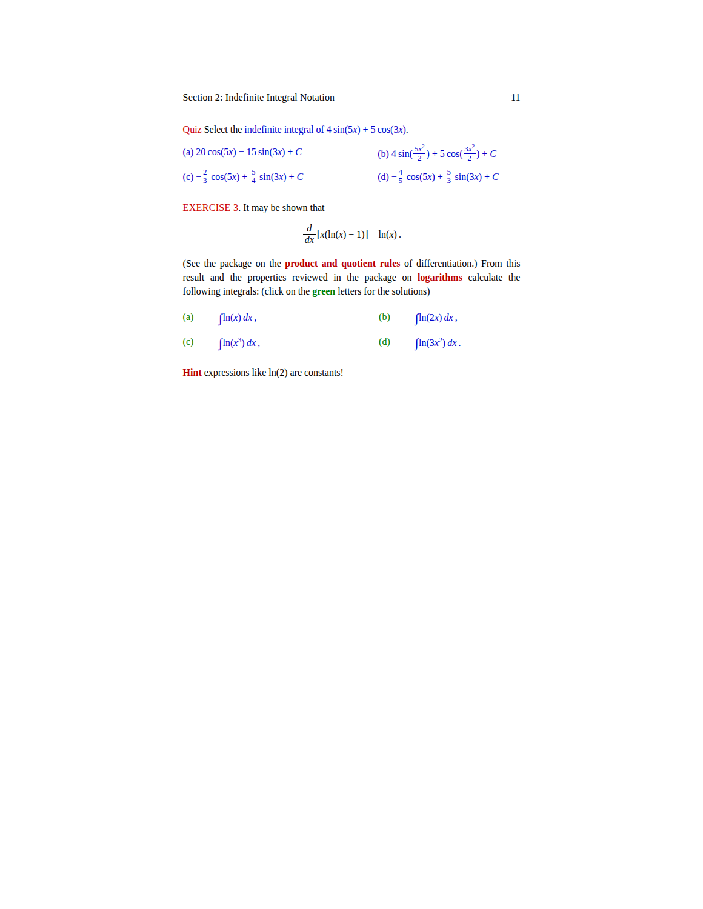Section 2: Indefinite Integral Notation 11
Quiz Select the indefinite integral of 4 sin(5x) + 5 cos(3x).
(a) 20 cos(5x) − 15 sin(3x) + C
(b) 4 sin(5x22) + 5 cos(3x22) + C
(c) −23 cos(5x) + 54 sin(3x) + C
(d) −45 cos(5x) + 53 sin(3x) + C
EXERCISE 3. It may be shown that
ddx[x(ln(x) − 1)] = ln(x) .
(See the package on the product and quotient rules of differentiation.) From this result and the properties reviewed in the package on logarithms calculate the following integrals: (click on the green letters for the solutions)
(a)
∫ln(x) dx ,
(b)
∫ln(2x) dx ,
(c)
∫ln(x3) dx ,
(d)
∫ln(3x2) dx .
Hint expressions like ln(2) are constants!